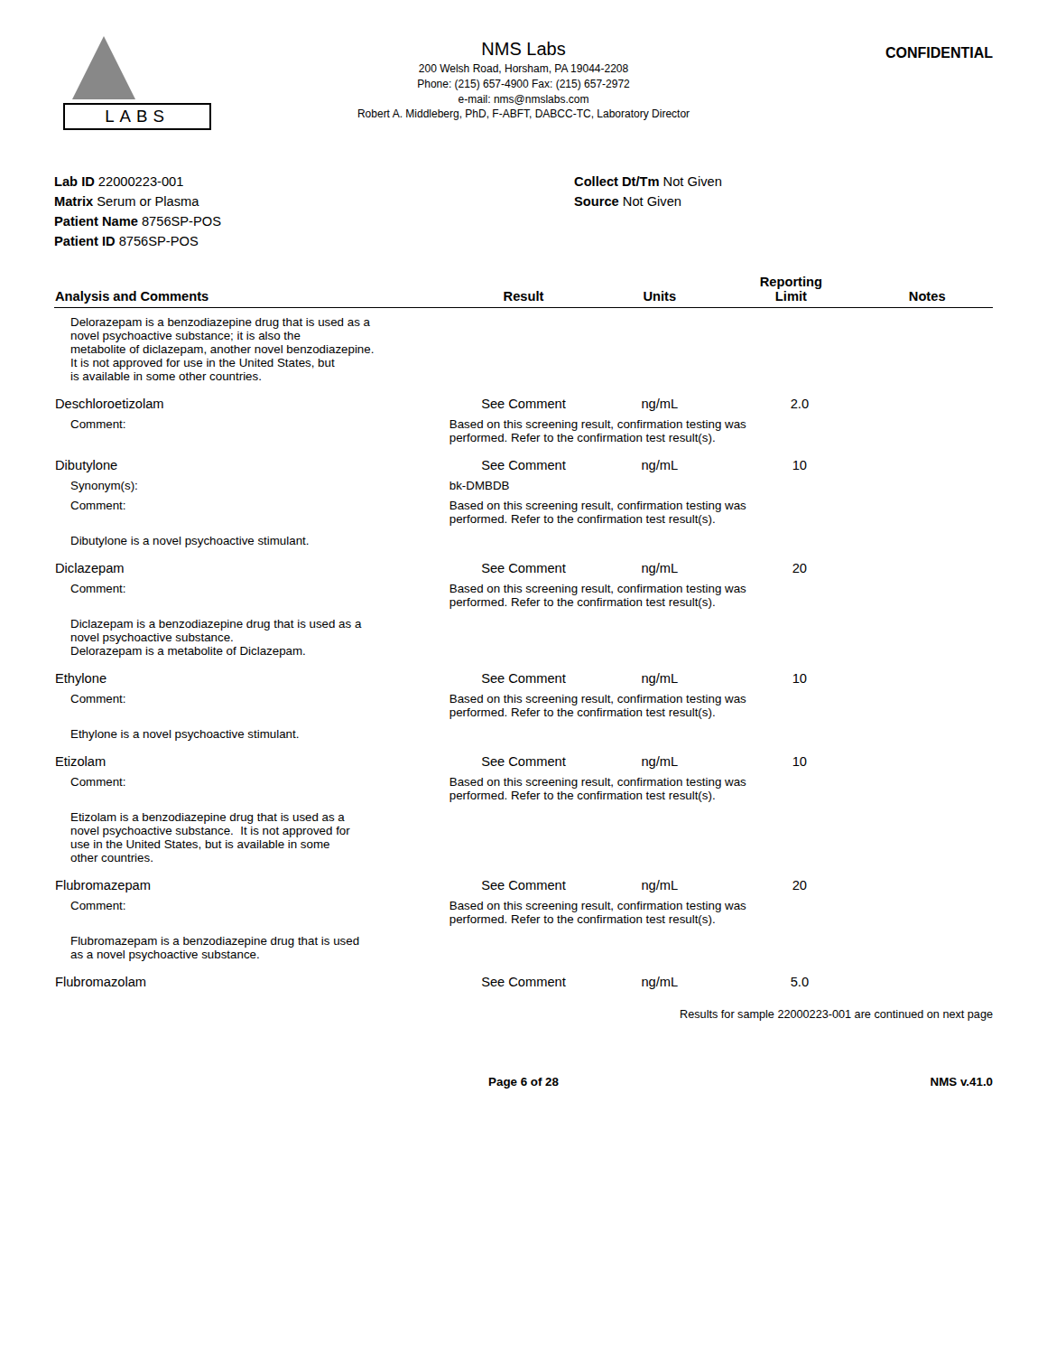LABS
CONFIDENTIAL
NMS Labs
200 Welsh Road, Horsham, PA 19044-2208
Phone: (215) 657-4900 Fax: (215) 657-2972
e-mail: nms@nmslabs.com
Robert A. Middleberg, PhD, F-ABFT, DABCC-TC, Laboratory Director
Lab ID 22000223-001
Matrix Serum or Plasma
Patient Name 8756SP-POS
Patient ID 8756SP-POS
Collect Dt/Tm Not Given
Source Not Given
| Analysis and Comments | Result | Units | Reporting Limit | Notes |
| --- | --- | --- | --- | --- |
| Delorazepam is a benzodiazepine drug that is used as a novel psychoactive substance; it is also the metabolite of diclazepam, another novel benzodiazepine. It is not approved for use in the United States, but is available in some other countries. |
| Deschloroetizolam | See Comment | ng/mL | 2.0 | |
| Comment: | Based on this screening result, confirmation testing was performed. Refer to the confirmation test result(s). |
| Dibutylone | See Comment | ng/mL | 10 | |
| Synonym(s): | bk-DMBDB |
| Comment: | Based on this screening result, confirmation testing was performed. Refer to the confirmation test result(s). |
| Dibutylone is a novel psychoactive stimulant. |
| Diclazepam | See Comment | ng/mL | 20 | |
| Comment: | Based on this screening result, confirmation testing was performed. Refer to the confirmation test result(s). |
| Diclazepam is a benzodiazepine drug that is used as a novel psychoactive substance. Delorazepam is a metabolite of Diclazepam. |
| Ethylone | See Comment | ng/mL | 10 | |
| Comment: | Based on this screening result, confirmation testing was performed. Refer to the confirmation test result(s). |
| Ethylone is a novel psychoactive stimulant. |
| Etizolam | See Comment | ng/mL | 10 | |
| Comment: | Based on this screening result, confirmation testing was performed. Refer to the confirmation test result(s). |
| Etizolam is a benzodiazepine drug that is used as a novel psychoactive substance. It is not approved for use in the United States, but is available in some other countries. |
| Flubromazepam | See Comment | ng/mL | 20 | |
| Comment: | Based on this screening result, confirmation testing was performed. Refer to the confirmation test result(s). |
| Flubromazepam is a benzodiazepine drug that is used as a novel psychoactive substance. |
| Flubromazolam | See Comment | ng/mL | 5.0 | |
Results for sample 22000223-001 are continued on next page
Page 6 of 28 NMS v.41.0